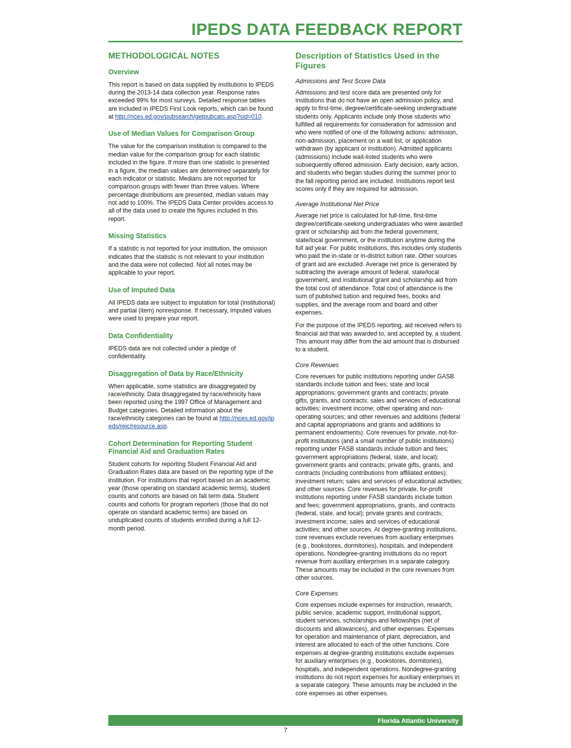IPEDS DATA FEEDBACK REPORT
METHODOLOGICAL NOTES
Overview
This report is based on data supplied by institutions to IPEDS during the 2013-14 data collection year. Response rates exceeded 99% for most surveys. Detailed response tables are included in IPEDS First Look reports, which can be found at http://nces.ed.gov/pubsearch/getpubcats.asp?sid=010.
Use of Median Values for Comparison Group
The value for the comparison institution is compared to the median value for the comparison group for each statistic included in the figure. If more than one statistic is presented in a figure, the median values are determined separately for each indicator or statistic. Medians are not reported for comparison groups with fewer than three values. Where percentage distributions are presented, median values may not add to 100%. The IPEDS Data Center provides access to all of the data used to create the figures included in this report.
Missing Statistics
If a statistic is not reported for your institution, the omission indicates that the statistic is not relevant to your institution and the data were not collected. Not all notes may be applicable to your report.
Use of Imputed Data
All IPEDS data are subject to imputation for total (institutional) and partial (item) nonresponse. If necessary, imputed values were used to prepare your report.
Data Confidentiality
IPEDS data are not collected under a pledge of confidentiality.
Disaggregation of Data by Race/Ethnicity
When applicable, some statistics are disaggregated by race/ethnicity. Data disaggregated by race/ethnicity have been reported using the 1997 Office of Management and Budget categories. Detailed information about the race/ethnicity categories can be found at http://nces.ed.gov/ipeds/reic/resource.asp.
Cohort Determination for Reporting Student Financial Aid and Graduation Rates
Student cohorts for reporting Student Financial Aid and Graduation Rates data are based on the reporting type of the institution. For institutions that report based on an academic year (those operating on standard academic terms), student counts and cohorts are based on fall term data. Student counts and cohorts for program reporters (those that do not operate on standard academic terms) are based on unduplicated counts of students enrolled during a full 12-month period.
Description of Statistics Used in the Figures
Admissions and Test Score Data
Admissions and test score data are presented only for institutions that do not have an open admission policy, and apply to first-time, degree/certificate-seeking undergraduate students only. Applicants include only those students who fulfilled all requirements for consideration for admission and who were notified of one of the following actions: admission, non-admission, placement on a wait list, or application withdrawn (by applicant or institution). Admitted applicants (admissions) include wait-listed students who were subsequently offered admission. Early decision, early action, and students who began studies during the summer prior to the fall reporting period are included. Institutions report test scores only if they are required for admission.
Average Institutional Net Price
Average net price is calculated for full-time, first-time degree/certificate-seeking undergraduates who were awarded grant or scholarship aid from the federal government, state/local government, or the institution anytime during the full aid year. For public institutions, this includes only students who paid the in-state or in-district tuition rate. Other sources of grant aid are excluded. Average net price is generated by subtracting the average amount of federal, state/local government, and institutional grant and scholarship aid from the total cost of attendance. Total cost of attendance is the sum of published tuition and required fees, books and supplies, and the average room and board and other expenses.
For the purpose of the IPEDS reporting, aid received refers to financial aid that was awarded to, and accepted by, a student. This amount may differ from the aid amount that is disbursed to a student.
Core Revenues
Core revenues for public institutions reporting under GASB standards include tuition and fees; state and local appropriations; government grants and contracts; private gifts, grants, and contracts; sales and services of educational activities; investment income; other operating and non-operating sources; and other revenues and additions (federal and capital appropriations and grants and additions to permanent endowments). Core revenues for private, not-for-profit institutions (and a small number of public institutions) reporting under FASB standards include tuition and fees; government appropriations (federal, state, and local); government grants and contracts; private gifts, grants, and contracts (including contributions from affiliated entities); investment return; sales and services of educational activities; and other sources. Core revenues for private, for-profit institutions reporting under FASB standards include tuition and fees; government appropriations, grants, and contracts (federal, state, and local); private grants and contracts; investment income; sales and services of educational activities; and other sources. At degree-granting institutions, core revenues exclude revenues from auxiliary enterprises (e.g., bookstores, dormitories), hospitals, and independent operations. Nondegree-granting institutions do no report revenue from auxiliary enterprises in a separate category. These amounts may be included in the core revenues from other sources.
Core Expenses
Core expenses include expenses for instruction, research, public service, academic support, institutional support, student services, scholarships and fellowships (net of discounts and allowances), and other expenses. Expenses for operation and maintenance of plant, depreciation, and interest are allocated to each of the other functions. Core expenses at degree-granting institutions exclude expenses for auxiliary enterprises (e.g., bookstores, dormitories), hospitals, and independent operations. Nondegree-granting institutions do not report expenses for auxiliary enterprises in a separate category. These amounts may be included in the core expenses as other expenses.
Florida Atlantic University
7